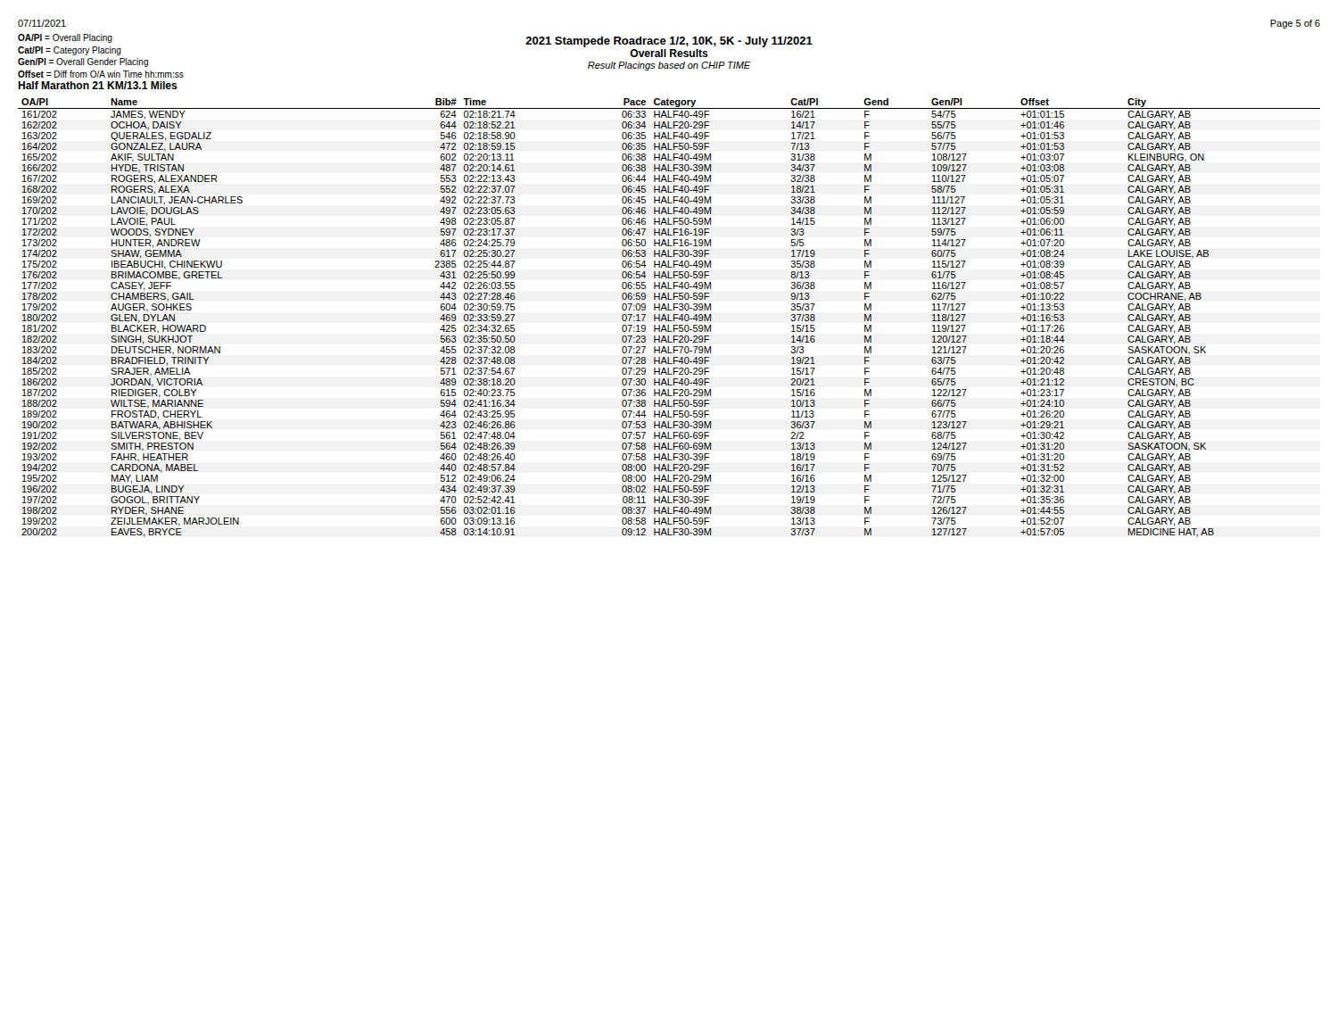07/11/2021
Page 5 of 6
OA/Pl = Overall Placing
Cat/Pl = Category Placing
Gen/Pl = Overall Gender Placing
Offset = Diff from O/A win Time hh:mm:ss
2021 Stampede Roadrace 1/2, 10K, 5K - July 11/2021
Overall Results
Result Placings based on CHIP TIME
Half Marathon 21 KM/13.1 Miles
| OA/Pl | Name | Bib# | Time | Pace | Category | Cat/Pl | Gend | Gen/Pl | Offset | City |
| --- | --- | --- | --- | --- | --- | --- | --- | --- | --- | --- |
| 161/202 | JAMES, WENDY | 624 | 02:18:21.74 | 06:33 | HALF40-49F | 16/21 | F | 54/75 | +01:01:15 | CALGARY, AB |
| 162/202 | OCHOA, DAISY | 644 | 02:18:52.21 | 06:34 | HALF20-29F | 14/17 | F | 55/75 | +01:01:46 | CALGARY, AB |
| 163/202 | QUERALES, EGDALIZ | 546 | 02:18:58.90 | 06:35 | HALF40-49F | 17/21 | F | 56/75 | +01:01:53 | CALGARY, AB |
| 164/202 | GONZALEZ, LAURA | 472 | 02:18:59.15 | 06:35 | HALF50-59F | 7/13 | F | 57/75 | +01:01:53 | CALGARY, AB |
| 165/202 | AKIF, SULTAN | 602 | 02:20:13.11 | 06:38 | HALF40-49M | 31/38 | M | 108/127 | +01:03:07 | KLEINBURG, ON |
| 166/202 | HYDE, TRISTAN | 487 | 02:20:14.61 | 06:38 | HALF30-39M | 34/37 | M | 109/127 | +01:03:08 | CALGARY, AB |
| 167/202 | ROGERS, ALEXANDER | 553 | 02:22:13.43 | 06:44 | HALF40-49M | 32/38 | M | 110/127 | +01:05:07 | CALGARY, AB |
| 168/202 | ROGERS, ALEXA | 552 | 02:22:37.07 | 06:45 | HALF40-49F | 18/21 | F | 58/75 | +01:05:31 | CALGARY, AB |
| 169/202 | LANCIAULT, JEAN-CHARLES | 492 | 02:22:37.73 | 06:45 | HALF40-49M | 33/38 | M | 111/127 | +01:05:31 | CALGARY, AB |
| 170/202 | LAVOIE, DOUGLAS | 497 | 02:23:05.63 | 06:46 | HALF40-49M | 34/38 | M | 112/127 | +01:05:59 | CALGARY, AB |
| 171/202 | LAVOIE, PAUL | 498 | 02:23:05.87 | 06:46 | HALF50-59M | 14/15 | M | 113/127 | +01:06:00 | CALGARY, AB |
| 172/202 | WOODS, SYDNEY | 597 | 02:23:17.37 | 06:47 | HALF16-19F | 3/3 | F | 59/75 | +01:06:11 | CALGARY, AB |
| 173/202 | HUNTER, ANDREW | 486 | 02:24:25.79 | 06:50 | HALF16-19M | 5/5 | M | 114/127 | +01:07:20 | CALGARY, AB |
| 174/202 | SHAW, GEMMA | 617 | 02:25:30.27 | 06:53 | HALF30-39F | 17/19 | F | 60/75 | +01:08:24 | LAKE LOUISE, AB |
| 175/202 | IBEABUCHI, CHINEKWU | 2385 | 02:25:44.87 | 06:54 | HALF40-49M | 35/38 | M | 115/127 | +01:08:39 | CALGARY, AB |
| 176/202 | BRIMACOMBE, GRETEL | 431 | 02:25:50.99 | 06:54 | HALF50-59F | 8/13 | F | 61/75 | +01:08:45 | CALGARY, AB |
| 177/202 | CASEY, JEFF | 442 | 02:26:03.55 | 06:55 | HALF40-49M | 36/38 | M | 116/127 | +01:08:57 | CALGARY, AB |
| 178/202 | CHAMBERS, GAIL | 443 | 02:27:28.46 | 06:59 | HALF50-59F | 9/13 | F | 62/75 | +01:10:22 | COCHRANE, AB |
| 179/202 | AUGER, SOHKES | 604 | 02:30:59.75 | 07:09 | HALF30-39M | 35/37 | M | 117/127 | +01:13:53 | CALGARY, AB |
| 180/202 | GLEN, DYLAN | 469 | 02:33:59.27 | 07:17 | HALF40-49M | 37/38 | M | 118/127 | +01:16:53 | CALGARY, AB |
| 181/202 | BLACKER, HOWARD | 425 | 02:34:32.65 | 07:19 | HALF50-59M | 15/15 | M | 119/127 | +01:17:26 | CALGARY, AB |
| 182/202 | SINGH, SUKHJOT | 563 | 02:35:50.50 | 07:23 | HALF20-29F | 14/16 | M | 120/127 | +01:18:44 | CALGARY, AB |
| 183/202 | DEUTSCHER, NORMAN | 455 | 02:37:32.08 | 07:27 | HALF70-79M | 3/3 | M | 121/127 | +01:20:26 | SASKATOON, SK |
| 184/202 | BRADFIELD, TRINITY | 428 | 02:37:48.08 | 07:28 | HALF40-49F | 19/21 | F | 63/75 | +01:20:42 | CALGARY, AB |
| 185/202 | SRAJER, AMELIA | 571 | 02:37:54.67 | 07:29 | HALF20-29F | 15/17 | F | 64/75 | +01:20:48 | CALGARY, AB |
| 186/202 | JORDAN, VICTORIA | 489 | 02:38:18.20 | 07:30 | HALF40-49F | 20/21 | F | 65/75 | +01:21:12 | CRESTON, BC |
| 187/202 | RIEDIGER, COLBY | 615 | 02:40:23.75 | 07:36 | HALF20-29M | 15/16 | M | 122/127 | +01:23:17 | CALGARY, AB |
| 188/202 | WILTSE, MARIANNE | 594 | 02:41:16.34 | 07:38 | HALF50-59F | 10/13 | F | 66/75 | +01:24:10 | CALGARY, AB |
| 189/202 | FROSTAD, CHERYL | 464 | 02:43:25.95 | 07:44 | HALF50-59F | 11/13 | F | 67/75 | +01:26:20 | CALGARY, AB |
| 190/202 | BATWARA, ABHISHEK | 423 | 02:46:26.86 | 07:53 | HALF30-39M | 36/37 | M | 123/127 | +01:29:21 | CALGARY, AB |
| 191/202 | SILVERSTONE, BEV | 561 | 02:47:48.04 | 07:57 | HALF60-69F | 2/2 | F | 68/75 | +01:30:42 | CALGARY, AB |
| 192/202 | SMITH, PRESTON | 564 | 02:48:26.39 | 07:58 | HALF60-69M | 13/13 | M | 124/127 | +01:31:20 | SASKATOON, SK |
| 193/202 | FAHR, HEATHER | 460 | 02:48:26.40 | 07:58 | HALF30-39F | 18/19 | F | 69/75 | +01:31:20 | CALGARY, AB |
| 194/202 | CARDONA, MABEL | 440 | 02:48:57.84 | 08:00 | HALF20-29F | 16/17 | F | 70/75 | +01:31:52 | CALGARY, AB |
| 195/202 | MAY, LIAM | 512 | 02:49:06.24 | 08:00 | HALF20-29M | 16/16 | M | 125/127 | +01:32:00 | CALGARY, AB |
| 196/202 | BUGEJA, LINDY | 434 | 02:49:37.39 | 08:02 | HALF50-59F | 12/13 | F | 71/75 | +01:32:31 | CALGARY, AB |
| 197/202 | GOGOL, BRITTANY | 470 | 02:52:42.41 | 08:11 | HALF30-39F | 19/19 | F | 72/75 | +01:35:36 | CALGARY, AB |
| 198/202 | RYDER, SHANE | 556 | 03:02:01.16 | 08:37 | HALF40-49M | 38/38 | M | 126/127 | +01:44:55 | CALGARY, AB |
| 199/202 | ZEIJLEMAKER, MARJOLEIN | 600 | 03:09:13.16 | 08:58 | HALF50-59F | 13/13 | F | 73/75 | +01:52:07 | CALGARY, AB |
| 200/202 | EAVES, BRYCE | 458 | 03:14:10.91 | 09:12 | HALF30-39M | 37/37 | M | 127/127 | +01:57:05 | MEDICINE HAT, AB |